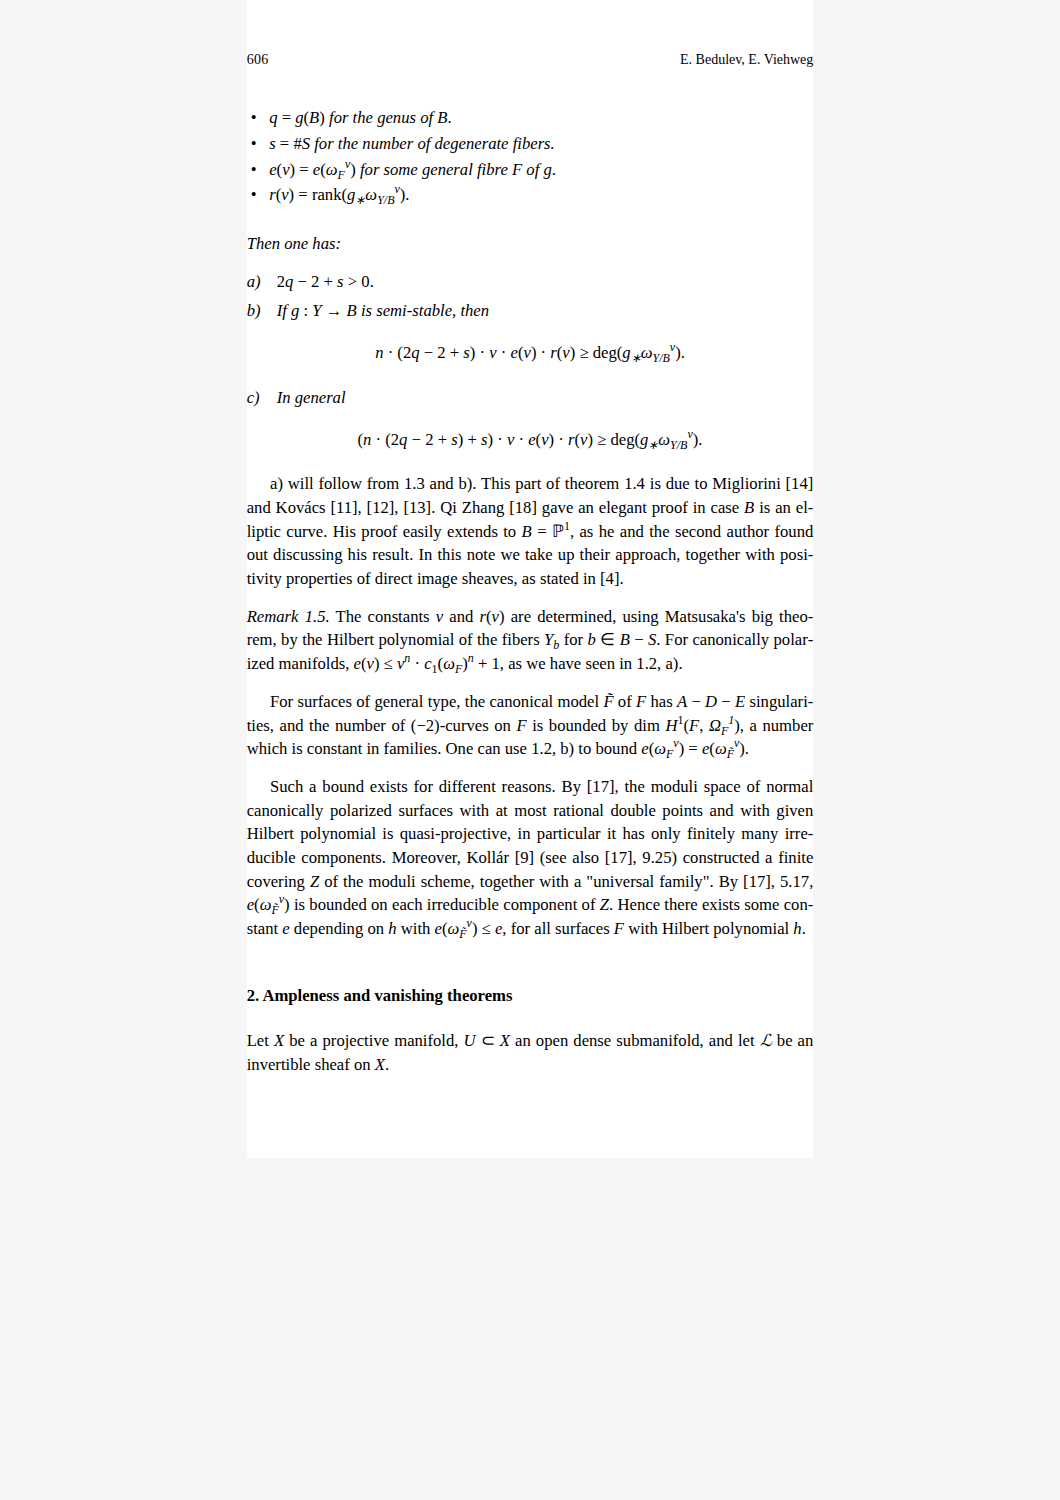606 E. Bedulev, E. Viehweg
q = g(B) for the genus of B.
s = #S for the number of degenerate fibers.
e(ν) = e(ωFν) for some general fibre F of g.
r(ν) = rank(g∗ωY/Bν).
Then one has:
a) 2q − 2 + s > 0.
b) If g : Y → B is semi-stable, then
n · (2q − 2 + s) · ν · e(ν) · r(ν) ≥ deg(g∗ωY/Bν).
c) In general
(n · (2q − 2 + s) + s) · ν · e(ν) · r(ν) ≥ deg(g∗ωY/Bν).
a) will follow from 1.3 and b). This part of theorem 1.4 is due to Migliorini [14] and Kovács [11], [12], [13]. Qi Zhang [18] gave an elegant proof in case B is an elliptic curve. His proof easily extends to B = ℙ1, as he and the second author found out discussing his result. In this note we take up their approach, together with positivity properties of direct image sheaves, as stated in [4].
Remark 1.5. The constants ν and r(ν) are determined, using Matsusaka's big theorem, by the Hilbert polynomial of the fibers Yb for b ∈ B − S. For canonically polarized manifolds, e(ν) ≤ νn · c1(ωF)n + 1, as we have seen in 1.2, a).
For surfaces of general type, the canonical model F̃ of F has A − D − E singularities, and the number of (−2)-curves on F is bounded by dim H1(F, ΩF1), a number which is constant in families. One can use 1.2, b) to bound e(ωFν) = e(ωF̃ν).
Such a bound exists for different reasons. By [17], the moduli space of normal canonically polarized surfaces with at most rational double points and with given Hilbert polynomial is quasi-projective, in particular it has only finitely many irreducible components. Moreover, Kollár [9] (see also [17], 9.25) constructed a finite covering Z of the moduli scheme, together with a "universal family". By [17], 5.17, e(ωF̃ν) is bounded on each irreducible component of Z. Hence there exists some constant e depending on h with e(ωF̃ν) ≤ e, for all surfaces F with Hilbert polynomial h.
2. Ampleness and vanishing theorems
Let X be a projective manifold, U ⊂ X an open dense submanifold, and let ℒ be an invertible sheaf on X.